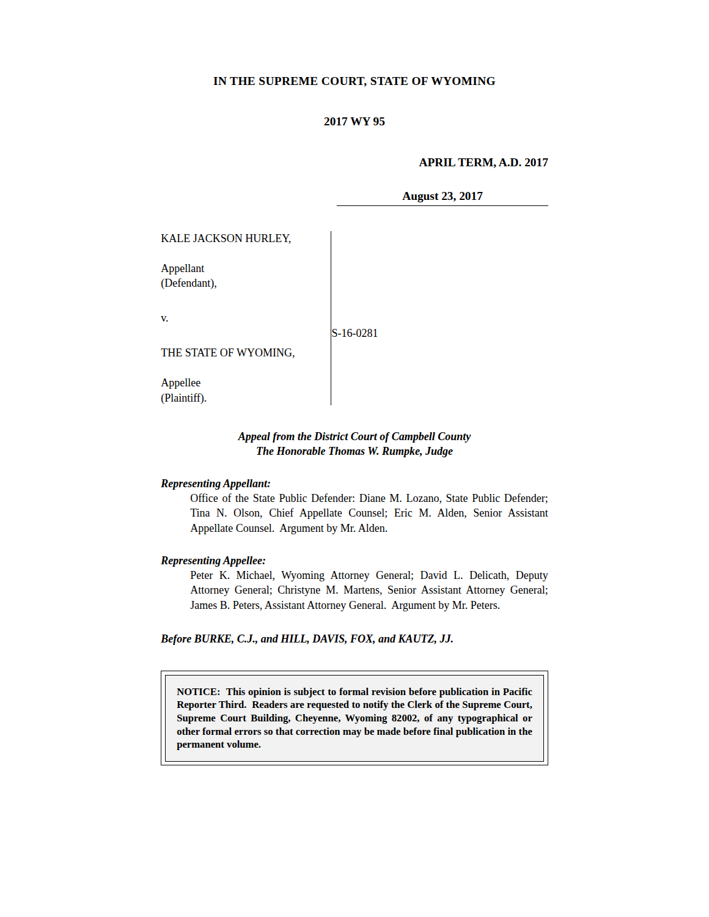IN THE SUPREME COURT, STATE OF WYOMING
2017 WY 95
APRIL TERM, A.D. 2017
August 23, 2017
| KALE JACKSON HURLEY, Appellant (Defendant), v. THE STATE OF WYOMING, Appellee (Plaintiff). | S-16-0281 |
Appeal from the District Court of Campbell County
The Honorable Thomas W. Rumpke, Judge
Representing Appellant:
Office of the State Public Defender: Diane M. Lozano, State Public Defender; Tina N. Olson, Chief Appellate Counsel; Eric M. Alden, Senior Assistant Appellate Counsel. Argument by Mr. Alden.
Representing Appellee:
Peter K. Michael, Wyoming Attorney General; David L. Delicath, Deputy Attorney General; Christyne M. Martens, Senior Assistant Attorney General; James B. Peters, Assistant Attorney General. Argument by Mr. Peters.
Before BURKE, C.J., and HILL, DAVIS, FOX, and KAUTZ, JJ.
NOTICE: This opinion is subject to formal revision before publication in Pacific Reporter Third. Readers are requested to notify the Clerk of the Supreme Court, Supreme Court Building, Cheyenne, Wyoming 82002, of any typographical or other formal errors so that correction may be made before final publication in the permanent volume.